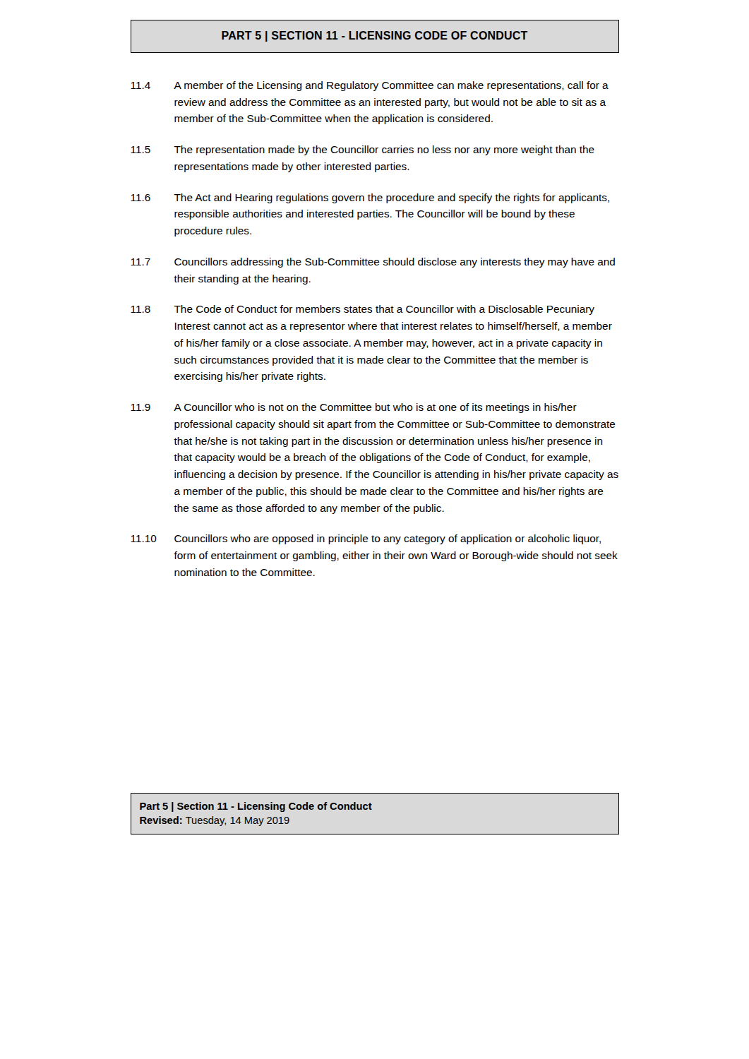PART 5 | SECTION 11 - LICENSING CODE OF CONDUCT
11.4
A member of the Licensing and Regulatory Committee can make representations, call for a review and address the Committee as an interested party, but would not be able to sit as a member of the Sub-Committee when the application is considered.
11.5
The representation made by the Councillor carries no less nor any more weight than the representations made by other interested parties.
11.6
The Act and Hearing regulations govern the procedure and specify the rights for applicants, responsible authorities and interested parties. The Councillor will be bound by these procedure rules.
11.7
Councillors addressing the Sub-Committee should disclose any interests they may have and their standing at the hearing.
11.8
The Code of Conduct for members states that a Councillor with a Disclosable Pecuniary Interest cannot act as a representor where that interest relates to himself/herself, a member of his/her family or a close associate. A member may, however, act in a private capacity in such circumstances provided that it is made clear to the Committee that the member is exercising his/her private rights.
11.9
A Councillor who is not on the Committee but who is at one of its meetings in his/her professional capacity should sit apart from the Committee or Sub-Committee to demonstrate that he/she is not taking part in the discussion or determination unless his/her presence in that capacity would be a breach of the obligations of the Code of Conduct, for example, influencing a decision by presence. If the Councillor is attending in his/her private capacity as a member of the public, this should be made clear to the Committee and his/her rights are the same as those afforded to any member of the public.
11.10
Councillors who are opposed in principle to any category of application or alcoholic liquor, form of entertainment or gambling, either in their own Ward or Borough-wide should not seek nomination to the Committee.
Part 5 | Section 11 - Licensing Code of Conduct
Revised: Tuesday, 14 May 2019